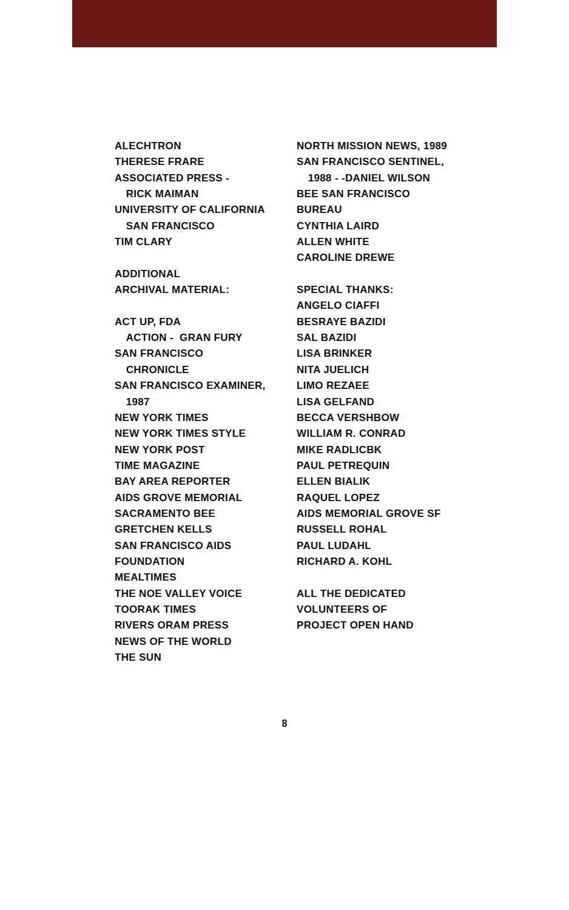ALECHTRON
THERESE FRARE
ASSOCIATED PRESS -
RICK MAIMAN
UNIVERSITY OF CALIFORNIA
SAN FRANCISCO
TIM CLARY
ADDITIONAL
ARCHIVAL MATERIAL:
ACT UP, FDA
ACTION - GRAN FURY
SAN FRANCISCO
CHRONICLE
SAN FRANCISCO EXAMINER,
1987
NEW YORK TIMES
NEW YORK TIMES STYLE
NEW YORK POST
TIME MAGAZINE
BAY AREA REPORTER
AIDS GROVE MEMORIAL
SACRAMENTO BEE
GRETCHEN KELLS
SAN FRANCISCO AIDS
FOUNDATION
MEALTIMES
THE NOE VALLEY VOICE
TOORAK TIMES
RIVERS ORAM PRESS
NEWS OF THE WORLD
THE SUN
NORTH MISSION NEWS, 1989
SAN FRANCISCO SENTINEL,
1988 - -DANIEL WILSON
BEE SAN FRANCISCO
BUREAU
CYNTHIA LAIRD
ALLEN WHITE
CAROLINE DREWE
SPECIAL THANKS:
ANGELO CIAFFI
BESRAYE BAZIDI
SAL BAZIDI
LISA BRINKER
NITA JUELICH
LIMO REZAEE
LISA GELFAND
BECCA VERSHBOW
WILLIAM R. CONRAD
MIKE RADLICBK
PAUL PETREQUIN
ELLEN BIALIK
RAQUEL LOPEZ
AIDS MEMORIAL GROVE SF
RUSSELL ROHAL
PAUL LUDAHL
RICHARD A. KOHL
ALL THE DEDICATED
VOLUNTEERS OF
PROJECT OPEN HAND
8